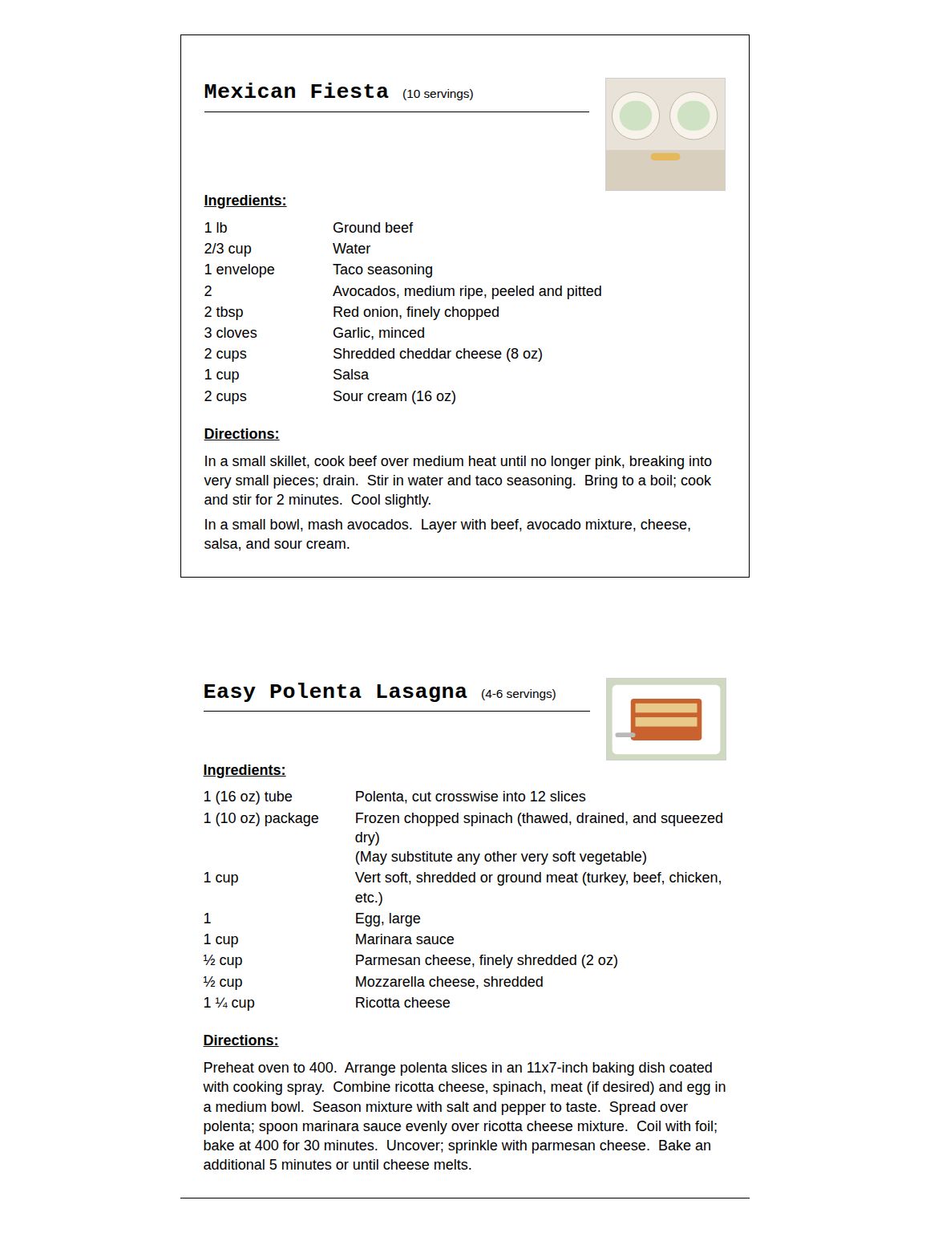Mexican Fiesta (10 servings)
Ingredients:
| 1 lb | Ground beef |
| 2/3 cup | Water |
| 1 envelope | Taco seasoning |
| 2 | Avocados, medium ripe, peeled and pitted |
| 2 tbsp | Red onion, finely chopped |
| 3 cloves | Garlic, minced |
| 2 cups | Shredded cheddar cheese (8 oz) |
| 1 cup | Salsa |
| 2 cups | Sour cream (16 oz) |
Directions:
In a small skillet, cook beef over medium heat until no longer pink, breaking into very small pieces; drain. Stir in water and taco seasoning. Bring to a boil; cook and stir for 2 minutes. Cool slightly.
In a small bowl, mash avocados. Layer with beef, avocado mixture, cheese, salsa, and sour cream.
Easy Polenta Lasagna (4-6 servings)
Ingredients:
| 1 (16 oz) tube | Polenta, cut crosswise into 12 slices |
| 1 (10 oz) package | Frozen chopped spinach (thawed, drained, and squeezed dry) (May substitute any other very soft vegetable) |
| 1 cup | Vert soft, shredded or ground meat (turkey, beef, chicken, etc.) |
| 1 | Egg, large |
| 1 cup | Marinara sauce |
| ½ cup | Parmesan cheese, finely shredded (2 oz) |
| ½ cup | Mozzarella cheese, shredded |
| 1 ¼ cup | Ricotta cheese |
Directions:
Preheat oven to 400. Arrange polenta slices in an 11x7-inch baking dish coated with cooking spray. Combine ricotta cheese, spinach, meat (if desired) and egg in a medium bowl. Season mixture with salt and pepper to taste. Spread over polenta; spoon marinara sauce evenly over ricotta cheese mixture. Coil with foil; bake at 400 for 30 minutes. Uncover; sprinkle with parmesan cheese. Bake an additional 5 minutes or until cheese melts.